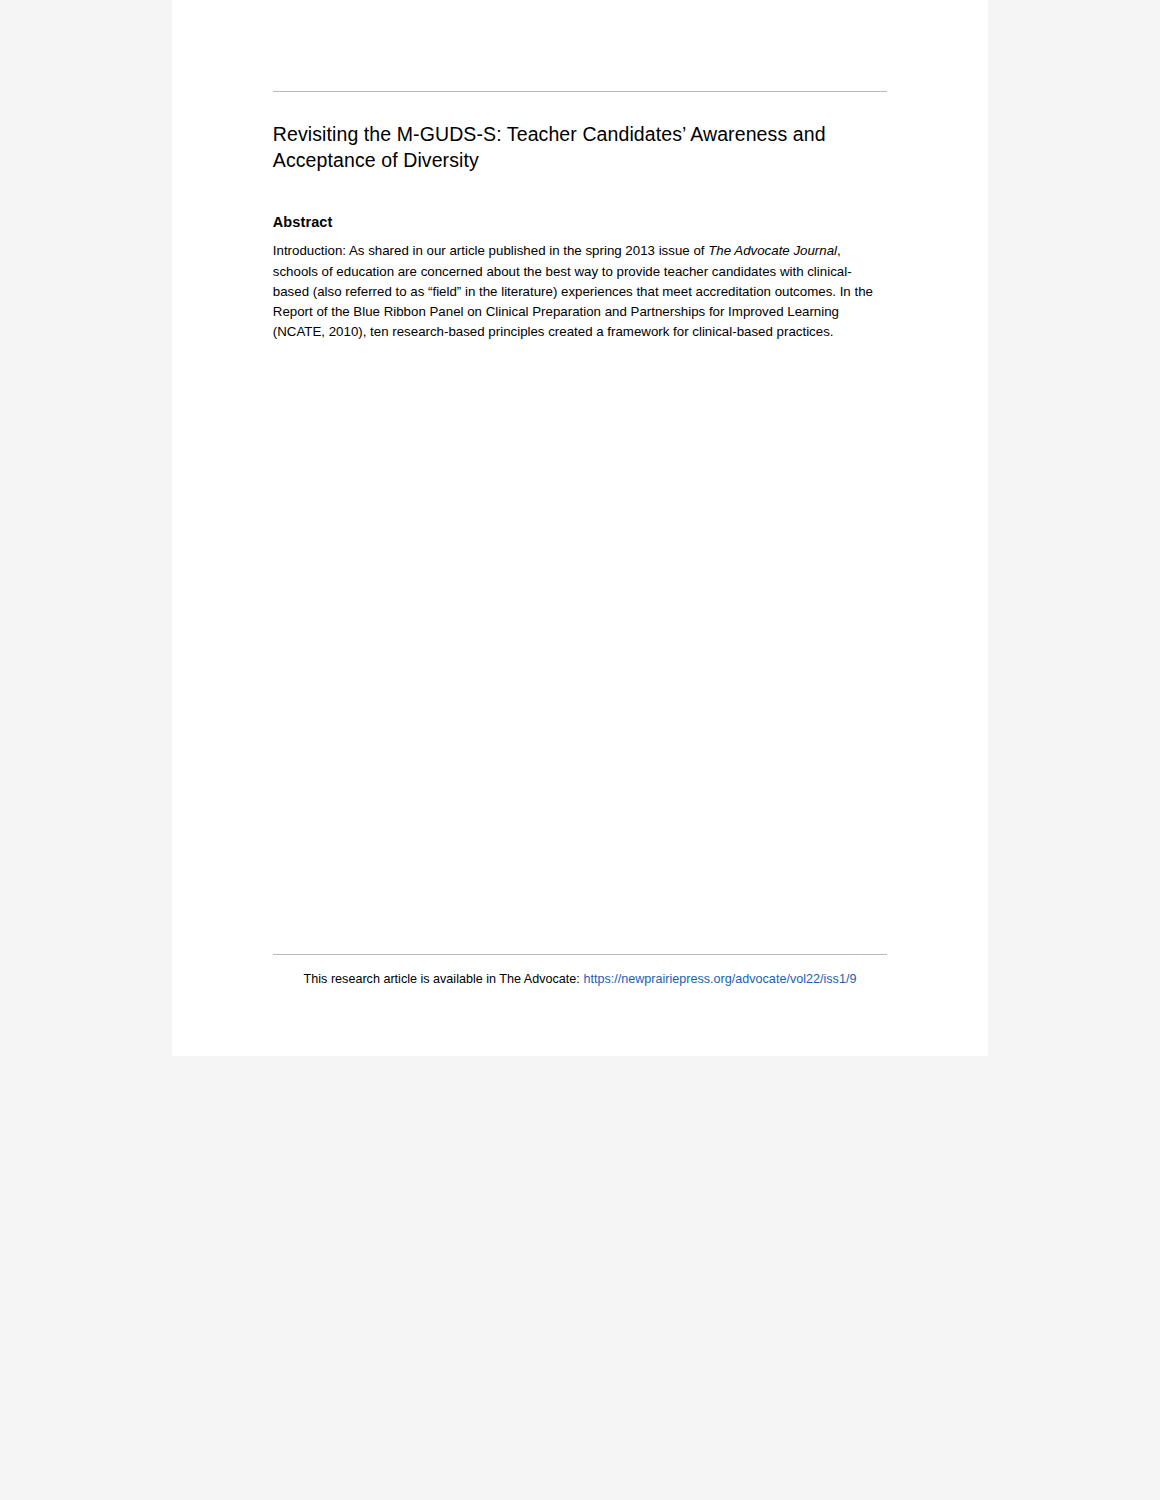Revisiting the M-GUDS-S: Teacher Candidates’ Awareness and Acceptance of Diversity
Abstract
Introduction: As shared in our article published in the spring 2013 issue of The Advocate Journal, schools of education are concerned about the best way to provide teacher candidates with clinical-based (also referred to as “field” in the literature) experiences that meet accreditation outcomes. In the Report of the Blue Ribbon Panel on Clinical Preparation and Partnerships for Improved Learning (NCATE, 2010), ten research-based principles created a framework for clinical-based practices.
This research article is available in The Advocate: https://newprairiepress.org/advocate/vol22/iss1/9